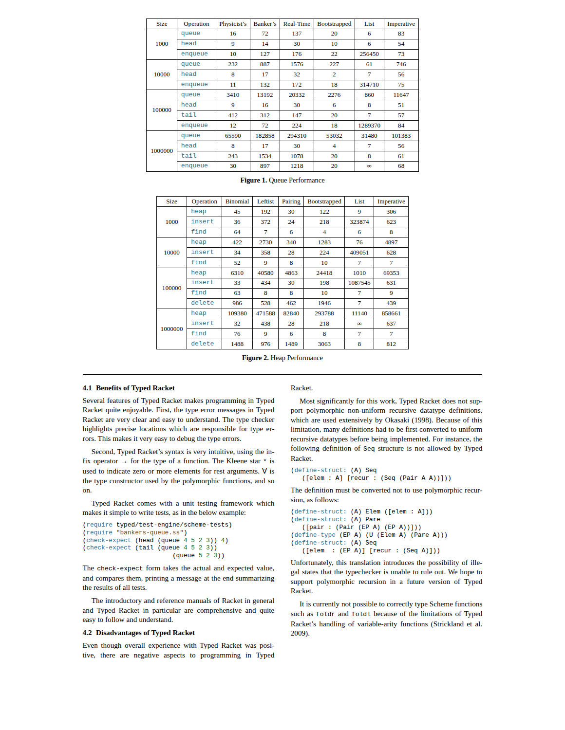| Size | Operation | Physicist’s | Banker’s | Real-Time | Bootstrapped | List | Imperative |
| --- | --- | --- | --- | --- | --- | --- | --- |
| 1000 | queue | 16 | 72 | 137 | 20 | 6 | 83 |
| head | 9 | 14 | 30 | 10 | 6 | 54 |
| enqueue | 10 | 127 | 176 | 22 | 256450 | 73 |
| 10000 | queue | 232 | 887 | 1576 | 227 | 61 | 746 |
| head | 8 | 17 | 32 | 2 | 7 | 56 |
| enqueue | 11 | 132 | 172 | 18 | 314710 | 75 |
| 100000 | queue | 3410 | 13192 | 20332 | 2276 | 860 | 11647 |
| head | 9 | 16 | 30 | 6 | 8 | 51 |
| tail | 412 | 312 | 147 | 20 | 7 | 57 |
| enqueue | 12 | 72 | 224 | 18 | 1289370 | 84 |
| 1000000 | queue | 65590 | 182858 | 294310 | 53032 | 31480 | 101383 |
| head | 8 | 17 | 30 | 4 | 7 | 56 |
| tail | 243 | 1534 | 1078 | 20 | 8 | 61 |
| enqueue | 30 | 897 | 1218 | 20 | ∞ | 68 |
Figure 1. Queue Performance
| Size | Operation | Binomial | Leftist | Pairing | Bootstrapped | List | Imperative |
| --- | --- | --- | --- | --- | --- | --- | --- |
| 1000 | heap | 45 | 192 | 30 | 122 | 9 | 306 |
| insert | 36 | 372 | 24 | 218 | 323874 | 623 |
| find | 64 | 7 | 6 | 4 | 6 | 8 |
| 10000 | heap | 422 | 2730 | 340 | 1283 | 76 | 4897 |
| insert | 34 | 358 | 28 | 224 | 409051 | 628 |
| find | 52 | 9 | 8 | 10 | 7 | 7 |
| 100000 | heap | 6310 | 40580 | 4863 | 24418 | 1010 | 69353 |
| insert | 33 | 434 | 30 | 198 | 1087545 | 631 |
| find | 63 | 8 | 8 | 10 | 7 | 9 |
| delete | 986 | 528 | 462 | 1946 | 7 | 439 |
| 1000000 | heap | 109380 | 471588 | 82840 | 293788 | 11140 | 858661 |
| insert | 32 | 438 | 28 | 218 | ∞ | 637 |
| find | 76 | 9 | 6 | 8 | 7 | 7 |
| delete | 1488 | 976 | 1489 | 3063 | 8 | 812 |
Figure 2. Heap Performance
4.1 Benefits of Typed Racket
Several features of Typed Racket makes programming in Typed Racket quite enjoyable. First, the type error messages in Typed Racket are very clear and easy to understand. The type checker highlights precise locations which are responsible for type errors. This makes it very easy to debug the type errors.
Second, Typed Racket’s syntax is very intuitive, using the infix operator → for the type of a function. The Kleene star * is used to indicate zero or more elements for rest arguments. ∀ is the type constructor used by the polymorphic functions, and so on.
Typed Racket comes with a unit testing framework which makes it simple to write tests, as in the below example:
(require typed/test-engine/scheme-tests)
(require "bankers-queue.ss")
(check-expect (head (queue 4 5 2 3)) 4)
(check-expect (tail (queue 4 5 2 3))
                        (queue 5 2 3))
The check-expect form takes the actual and expected value, and compares them, printing a message at the end summarizing the results of all tests.
The introductory and reference manuals of Racket in general and Typed Racket in particular are comprehensive and quite easy to follow and understand.
4.2 Disadvantages of Typed Racket
Even though overall experience with Typed Racket was positive, there are negative aspects to programming in Typed Racket.
Most significantly for this work, Typed Racket does not support polymorphic non-uniform recursive datatype definitions, which are used extensively by Okasaki (1998). Because of this limitation, many definitions had to be first converted to uniform recursive datatypes before being implemented. For instance, the following definition of Seq structure is not allowed by Typed Racket.
(define-struct: (A) Seq
   ([elem : A] [recur : (Seq (Pair A A))]))
The definition must be converted not to use polymorphic recursion, as follows:
(define-struct: (A) Elem ([elem : A]))
(define-struct: (A) Pare
   ([pair : (Pair (EP A) (EP A))]))
(define-type (EP A) (U (Elem A) (Pare A)))
(define-struct: (A) Seq
   ([elem  : (EP A)] [recur : (Seq A)]))
Unfortunately, this translation introduces the possibility of illegal states that the typechecker is unable to rule out. We hope to support polymorphic recursion in a future version of Typed Racket.
It is currently not possible to correctly type Scheme functions such as foldr and foldl because of the limitations of Typed Racket’s handling of variable-arity functions (Strickland et al. 2009).